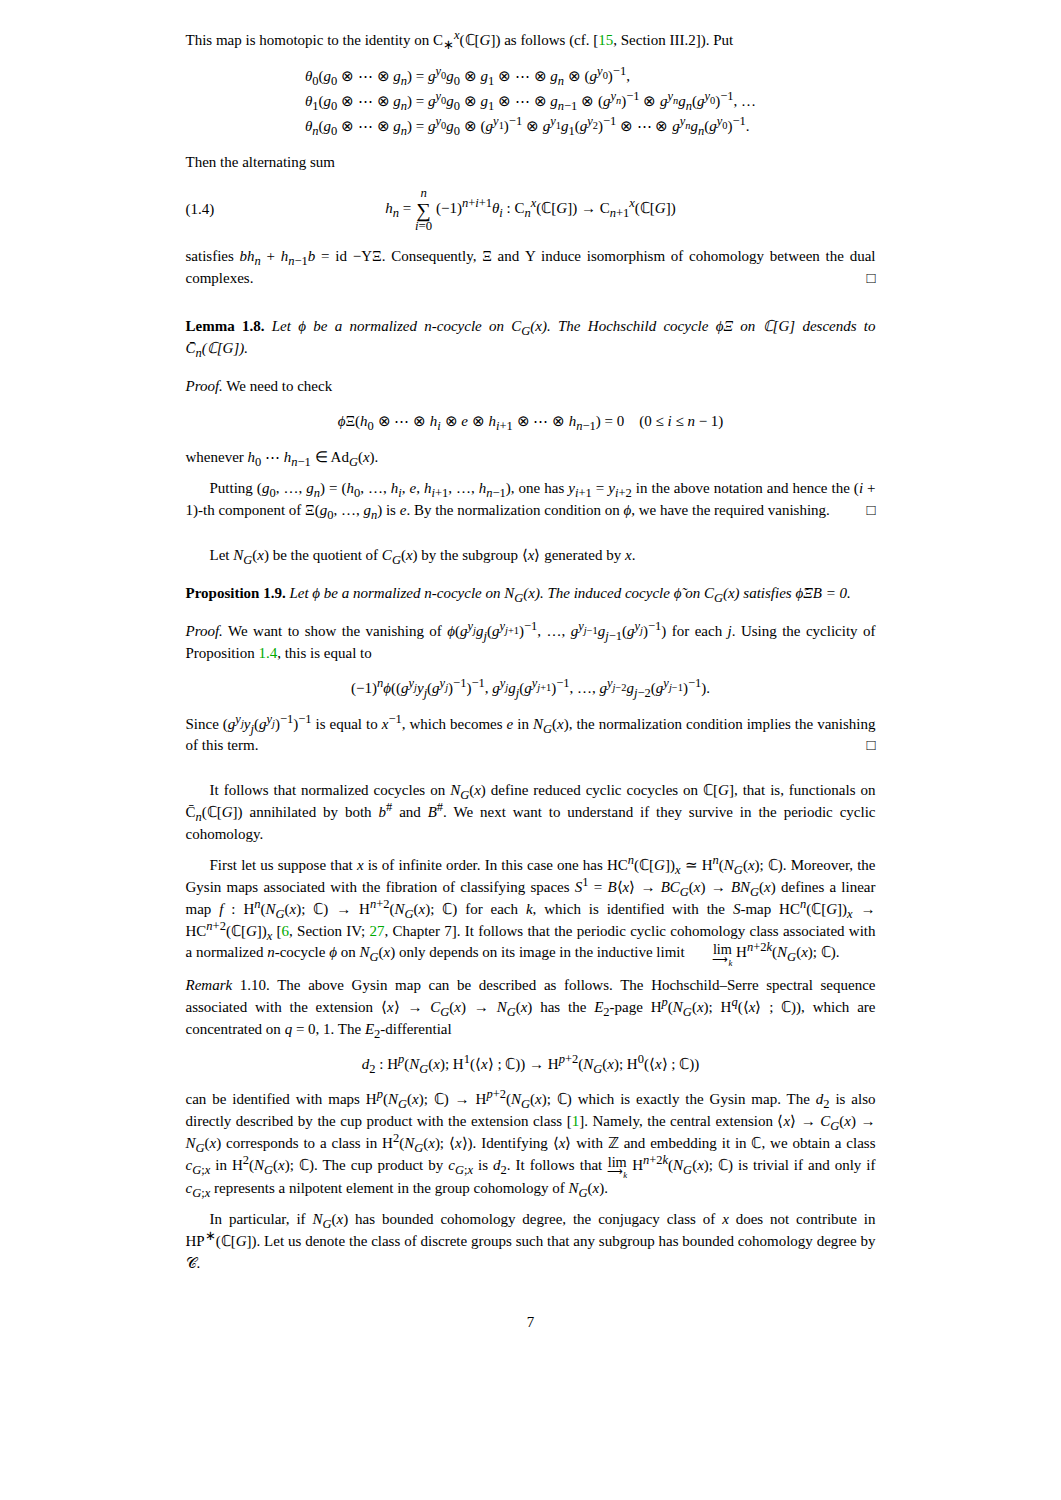This map is homotopic to the identity on C∗x(ℂ[G]) as follows (cf. [15, Section III.2]). Put
θ0(g0 ⊗ ⋯ ⊗ gn) =
gy0g0 ⊗ g1 ⊗ ⋯ ⊗ gn ⊗ (gy0)−1,
θ1(g0 ⊗ ⋯ ⊗ gn) =
gy0g0 ⊗ g1 ⊗ ⋯ ⊗ gn−1 ⊗ (gyn)−1 ⊗ gyngn(gy0)−1, …
θn(g0 ⊗ ⋯ ⊗ gn) =
gy0g0 ⊗ (gy1)−1 ⊗ gy1g1(gy2)−1 ⊗ ⋯ ⊗ gyngn(gy0)−1.
Then the alternating sum
(1.4)
hn = n ∑ i=0 (−1)n+i+1θi : Cnx(ℂ[G]) → Cn+1x(ℂ[G])
satisfies bhn + hn−1b = id −ΥΞ. Consequently, Ξ and Υ induce isomorphism of cohomology between the dual complexes. □
Lemma 1.8. Let ϕ be a normalized n-cocycle on CG(x). The Hochschild cocycle ϕ Ξ on ℂ[G] descends to C̄n(ℂ[G]).
Proof. We need to check
ϕ Ξ(h0 ⊗ ⋯ ⊗ hi ⊗ e ⊗ hi+1 ⊗ ⋯ ⊗ hn−1) = 0 (0 ≤ i ≤ n − 1)
whenever h0 ⋯ hn−1 ∈ AdG(x).
Putting (g0, …, gn) = (h0, …, hi, e, hi+1, …, hn−1), one has yi+1 = yi+2 in the above notation and hence the (i + 1)-th component of Ξ(g0, …, gn) is e. By the normalization condition on ϕ, we have the required vanishing. □
Let NG(x) be the quotient of CG(x) by the subgroup ⟨x⟩ generated by x.
Proposition 1.9. Let ϕ be a normalized n-cocycle on NG(x). The induced cocycle ϕ̃ on CG(x) satisfies ϕ̃ΞB = 0.
Proof. We want to show the vanishing of ϕ(gyjgj(gyj+1)−1, …, gyj−1gj−1(gyj)−1) for each j. Using the cyclicity of Proposition 1.4, this is equal to
(−1)nϕ((gyjyj(gyj)−1)−1, gyjgj(gyj+1)−1, …, gyj−2gj−2(gyj−1)−1).
Since (gyjyj(gyj)−1)−1 is equal to x−1, which becomes e in NG(x), the normalization condition implies the vanishing of this term. □
It follows that normalized cocycles on NG(x) define reduced cyclic cocycles on ℂ[G], that is, functionals on C̄n(ℂ[G]) annihilated by both b# and B#. We next want to understand if they survive in the periodic cyclic cohomology.
First let us suppose that x is of infinite order. In this case one has HCn(ℂ[G])x ≃ Hn(NG(x); ℂ). Moreover, the Gysin maps associated with the fibration of classifying spaces S1 = B⟨x⟩ → BCG(x) → BNG(x) defines a linear map f : Hn(NG(x); ℂ) → Hn+2(NG(x); ℂ) for each k, which is identified with the S-map HCn(ℂ[G])x → HCn+2(ℂ[G])x [6, Section IV; 27, Chapter 7]. It follows that the periodic cyclic cohomology class associated with a normalized n-cocycle ϕ on NG(x) only depends on its image in the inductive limit lim⟶k Hn+2k(NG(x); ℂ).
Remark 1.10. The above Gysin map can be described as follows. The Hochschild–Serre spectral sequence associated with the extension ⟨x⟩ → CG(x) → NG(x) has the E2-page Hp(NG(x); Hq(⟨x⟩ ; ℂ)), which are concentrated on q = 0, 1. The E2-differential
d2 : Hp(NG(x); H1(⟨x⟩ ; ℂ)) → Hp+2(NG(x); H0(⟨x⟩ ; ℂ))
can be identified with maps Hp(NG(x); ℂ) → Hp+2(NG(x); ℂ) which is exactly the Gysin map. The d2 is also directly described by the cup product with the extension class [1]. Namely, the central extension ⟨x⟩ → CG(x) → NG(x) corresponds to a class in H2(NG(x); ⟨x⟩). Identifying ⟨x⟩ with ℤ and embedding it in ℂ, we obtain a class cG;x in H2(NG(x); ℂ). The cup product by cG;x is d2. It follows that lim⟶k Hn+2k(NG(x); ℂ) is trivial if and only if cG;x represents a nilpotent element in the group cohomology of NG(x).
In particular, if NG(x) has bounded cohomology degree, the conjugacy class of x does not contribute in HP∗(ℂ[G]). Let us denote the class of discrete groups such that any subgroup has bounded cohomology degree by 𝒞.
7